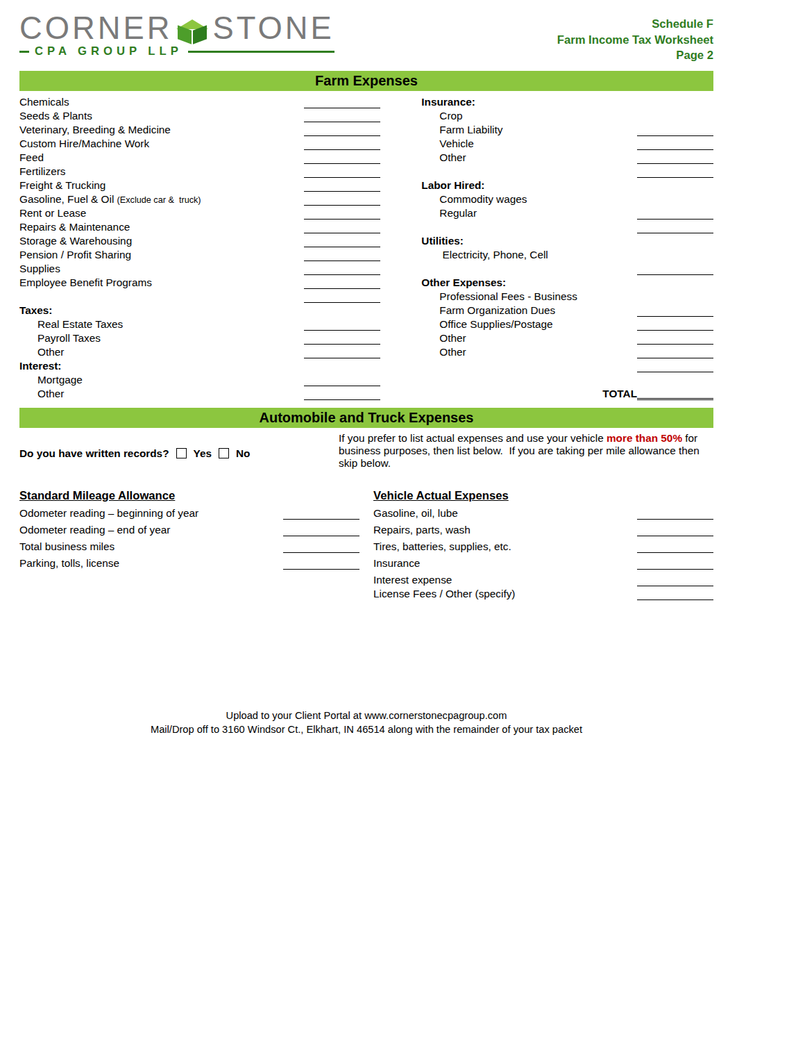CORNER STONE
CPA GROUP LLP
Schedule F
Farm Income Tax Worksheet
Page 2
Farm Expenses
| Chemicals | | | Insurance: | |
| Seeds & Plants | | | Crop | |
| Veterinary, Breeding & Medicine | | | Farm Liability | |
| Custom Hire/Machine Work | | | Vehicle | |
| Feed | | | Other | |
| Fertilizers | | | | |
| Freight & Trucking | | | Labor Hired: | |
| Gasoline, Fuel & Oil (Exclude car & truck) | | | Commodity wages | |
| Rent or Lease | | | Regular | |
| Repairs & Maintenance | | | | |
| Storage & Warehousing | | | Utilities: | |
| Pension / Profit Sharing | | | Electricity, Phone, Cell | |
| Supplies | | | | |
| Employee Benefit Programs | | | Other Expenses: | |
| | | | Professional Fees - Business | |
| Taxes: | | | Farm Organization Dues | |
| Real Estate Taxes | | | Office Supplies/Postage | |
| Payroll Taxes | | | Other | |
| Other | | | Other | |
| Interest: | | | | |
| Mortgage | | | | |
| Other | | | TOTAL | |
Automobile and Truck Expenses
Do you have written records? Yes No
If you prefer to list actual expenses and use your vehicle more than 50% for business purposes, then list below. If you are taking per mile allowance then skip below.
Standard Mileage Allowance
Odometer reading – beginning of year
Odometer reading – end of year
Total business miles
Parking, tolls, license
Vehicle Actual Expenses
Gasoline, oil, lube
Repairs, parts, wash
Tires, batteries, supplies, etc.
Insurance
Interest expense
License Fees / Other (specify)
Upload to your Client Portal at www.cornerstonecpagroup.com
Mail/Drop off to 3160 Windsor Ct., Elkhart, IN 46514 along with the remainder of your tax packet